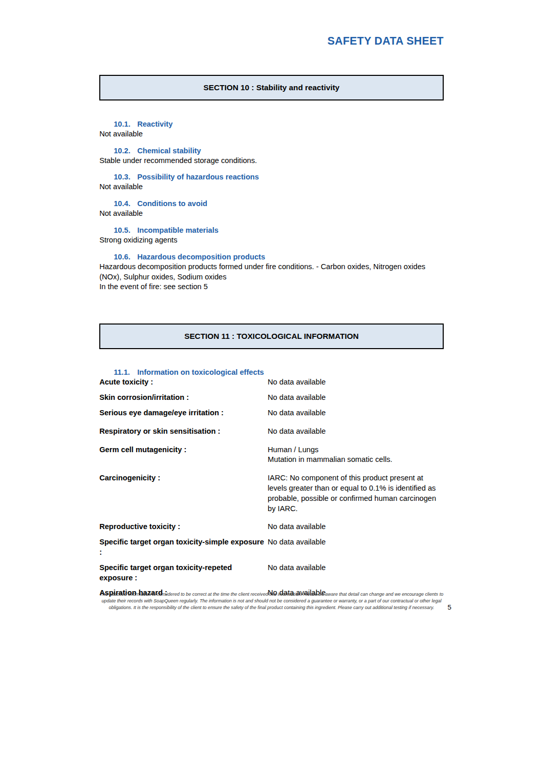SAFETY DATA SHEET
SECTION 10 : Stability and reactivity
10.1. Reactivity
Not available
10.2. Chemical stability
Stable under recommended storage conditions.
10.3. Possibility of hazardous reactions
Not available
10.4. Conditions to avoid
Not available
10.5. Incompatible materials
Strong oxidizing agents
10.6. Hazardous decomposition products
Hazardous decomposition products formed under fire conditions. - Carbon oxides, Nitrogen oxides (NOx), Sulphur oxides, Sodium oxides
In the event of fire: see section 5
SECTION 11 : TOXICOLOGICAL INFORMATION
11.1. Information on toxicological effects
| Acute toxicity : | No data available |
| Skin corrosion/irritation : | No data available |
| Serious eye damage/eye irritation : | No data available |
| Respiratory or skin sensitisation : | No data available |
| Germ cell mutagenicity : | Human / Lungs Mutation in mammalian somatic cells. |
| Carcinogenicity : | IARC: No component of this product present at levels greater than or equal to 0.1% is identified as probable, possible or confirmed human carcinogen by IARC. |
| Reproductive toxicity : | No data available |
| Specific target organ toxicity-simple exposure : | No data available |
| Specific target organ toxicity-repeted exposure : | No data available |
| Aspiration hazard : | No data available |
The attached information is considered to be correct at the time the client received this information. Please be aware that detail can change and we encourage clients to update their records with SoapQueen regularly. The information is not and should not be considered a guarantee or warranty, or a part of our contractual or other legal obligations. It is the responsibility of the client to ensure the safety of the final product containing this ingredient. Please carry out additional testing if necessary.
5